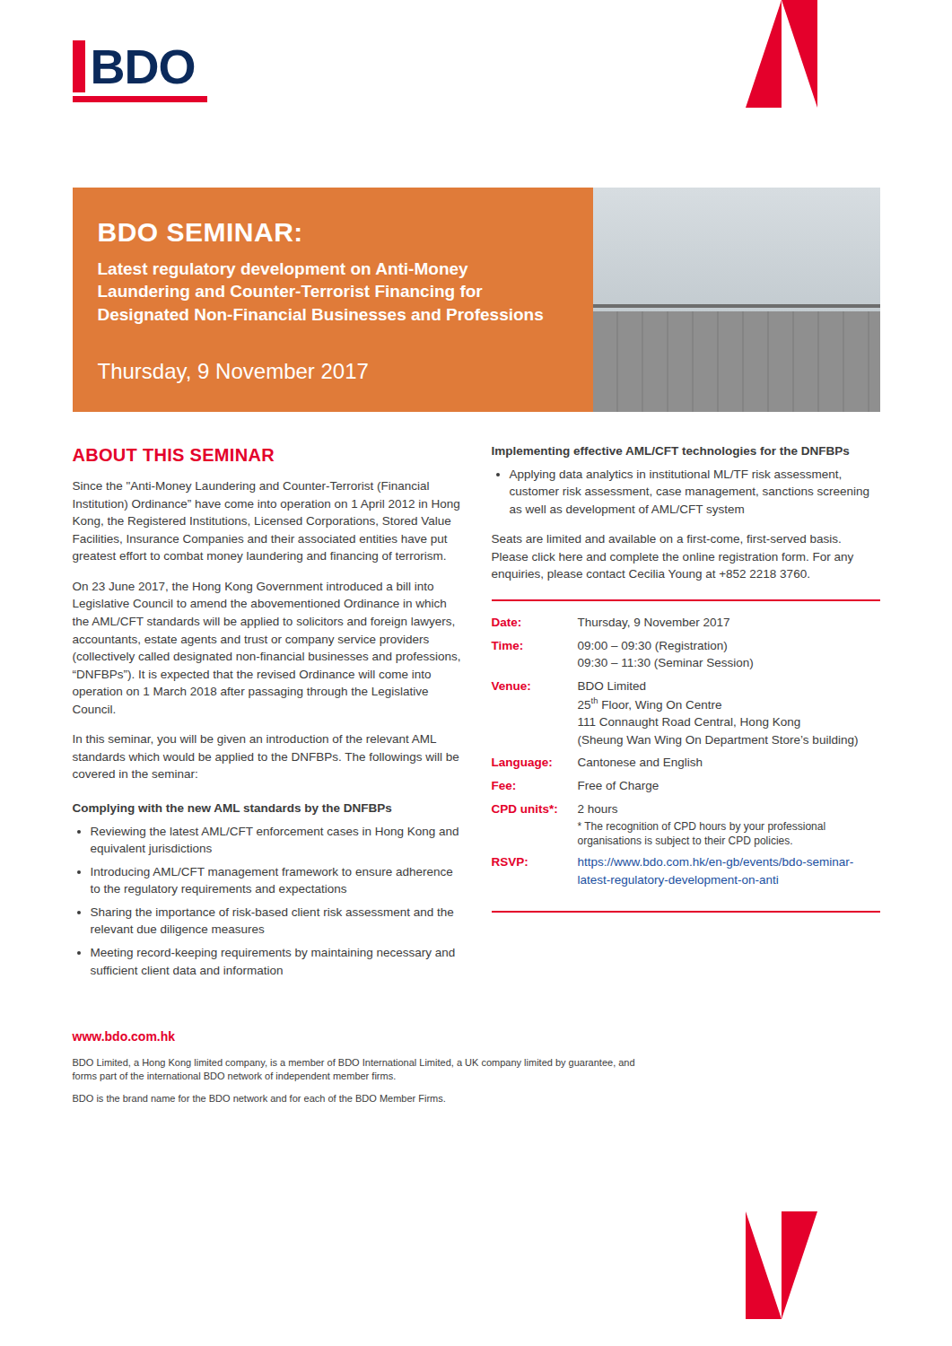BDO
BDO SEMINAR:
Latest regulatory development on Anti-Money
Laundering and Counter-Terrorist Financing for
Designated Non-Financial Businesses and Professions
Thursday, 9 November 2017
ABOUT THIS SEMINAR
Since the "Anti-Money Laundering and Counter-Terrorist (Financial Institution) Ordinance” have come into operation on 1 April 2012 in Hong Kong, the Registered Institutions, Licensed Corporations, Stored Value Facilities, Insurance Companies and their associated entities have put greatest effort to combat money laundering and financing of terrorism.
On 23 June 2017, the Hong Kong Government introduced a bill into Legislative Council to amend the abovementioned Ordinance in which the AML/CFT standards will be applied to solicitors and foreign lawyers, accountants, estate agents and trust or company service providers (collectively called designated non-financial businesses and professions, “DNFBPs”). It is expected that the revised Ordinance will come into operation on 1 March 2018 after passaging through the Legislative Council.
In this seminar, you will be given an introduction of the relevant AML standards which would be applied to the DNFBPs. The followings will be covered in the seminar:
Complying with the new AML standards by the DNFBPs
Reviewing the latest AML/CFT enforcement cases in Hong Kong and equivalent jurisdictions
Introducing AML/CFT management framework to ensure adherence to the regulatory requirements and expectations
Sharing the importance of risk-based client risk assessment and the relevant due diligence measures
Meeting record-keeping requirements by maintaining necessary and sufficient client data and information
Implementing effective AML/CFT technologies for the DNFBPs
Applying data analytics in institutional ML/TF risk assessment, customer risk assessment, case management, sanctions screening as well as development of AML/CFT system
Seats are limited and available on a first-come, first-served basis. Please click here and complete the online registration form. For any enquiries, please contact Cecilia Young at +852 2218 3760.
| Date: | Thursday, 9 November 2017 |
| Time: | 09:00 – 09:30 (Registration) 09:30 – 11:30 (Seminar Session) |
| Venue: | BDO Limited 25 th Floor, Wing On Centre 111 Connaught Road Central, Hong Kong (Sheung Wan Wing On Department Store’s building) |
| Language: | Cantonese and English |
| Fee: | Free of Charge |
| CPD units*: | 2 hours * The recognition of CPD hours by your professional organisations is subject to their CPD policies. |
| RSVP: | https://www.bdo.com.hk/en-gb/events/bdo-seminar-latest-regulatory-development-on-anti |
www.bdo.com.hk
BDO Limited, a Hong Kong limited company, is a member of BDO International Limited, a UK company limited by guarantee, and forms part of the international BDO network of independent member firms.
BDO is the brand name for the BDO network and for each of the BDO Member Firms.